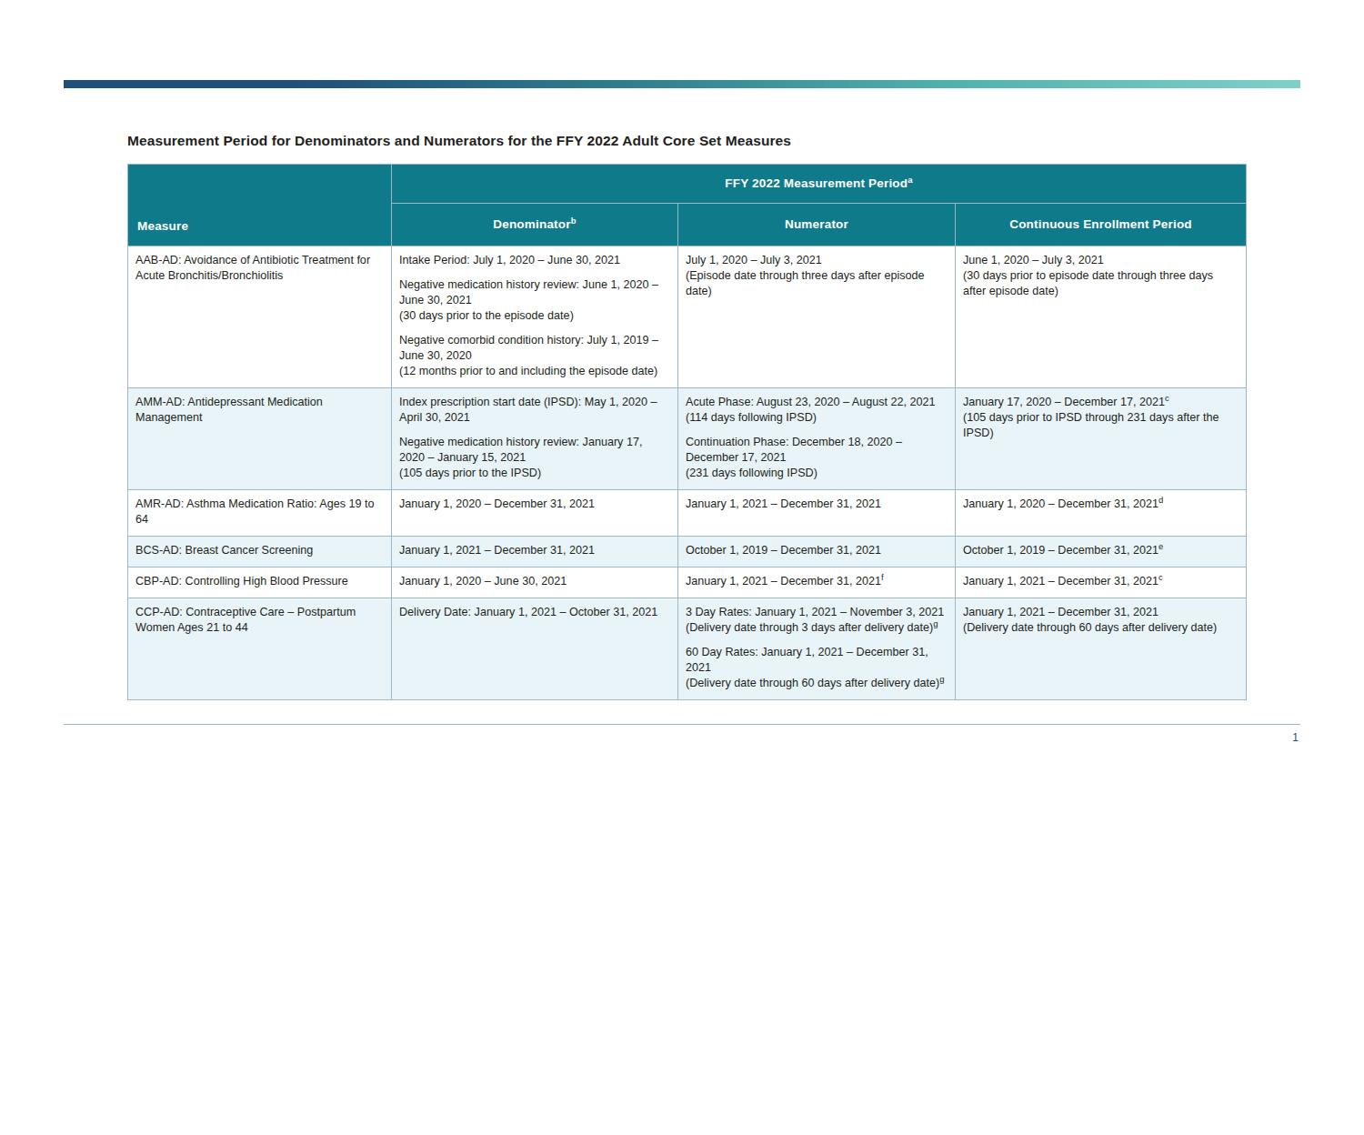Measurement Period for Denominators and Numerators for the FFY 2022 Adult Core Set Measures
| Measure | FFY 2022 Measurement Period a |
| --- | --- |
| Denominator b | Numerator | Continuous Enrollment Period |
| AAB-AD: Avoidance of Antibiotic Treatment for Acute Bronchitis/Bronchiolitis | Intake Period: July 1, 2020 – June 30, 2021 Negative medication history review: June 1, 2020 – June 30, 2021 (30 days prior to the episode date) Negative comorbid condition history: July 1, 2019 – June 30, 2020 (12 months prior to and including the episode date) | July 1, 2020 – July 3, 2021 (Episode date through three days after episode date) | June 1, 2020 – July 3, 2021 (30 days prior to episode date through three days after episode date) |
| AMM-AD: Antidepressant Medication Management | Index prescription start date (IPSD): May 1, 2020 – April 30, 2021 Negative medication history review: January 17, 2020 – January 15, 2021 (105 days prior to the IPSD) | Acute Phase: August 23, 2020 – August 22, 2021 (114 days following IPSD) Continuation Phase: December 18, 2020 – December 17, 2021 (231 days following IPSD) | January 17, 2020 – December 17, 2021 c (105 days prior to IPSD through 231 days after the IPSD) |
| AMR-AD: Asthma Medication Ratio: Ages 19 to 64 | January 1, 2020 – December 31, 2021 | January 1, 2021 – December 31, 2021 | January 1, 2020 – December 31, 2021 d |
| BCS-AD: Breast Cancer Screening | January 1, 2021 – December 31, 2021 | October 1, 2019 – December 31, 2021 | October 1, 2019 – December 31, 2021 e |
| CBP-AD: Controlling High Blood Pressure | January 1, 2020 – June 30, 2021 | January 1, 2021 – December 31, 2021 f | January 1, 2021 – December 31, 2021 c |
| CCP-AD: Contraceptive Care – Postpartum Women Ages 21 to 44 | Delivery Date: January 1, 2021 – October 31, 2021 | 3 Day Rates: January 1, 2021 – November 3, 2021 (Delivery date through 3 days after delivery date) g 60 Day Rates: January 1, 2021 – December 31, 2021 (Delivery date through 60 days after delivery date) g | January 1, 2021 – December 31, 2021 (Delivery date through 60 days after delivery date) |
1